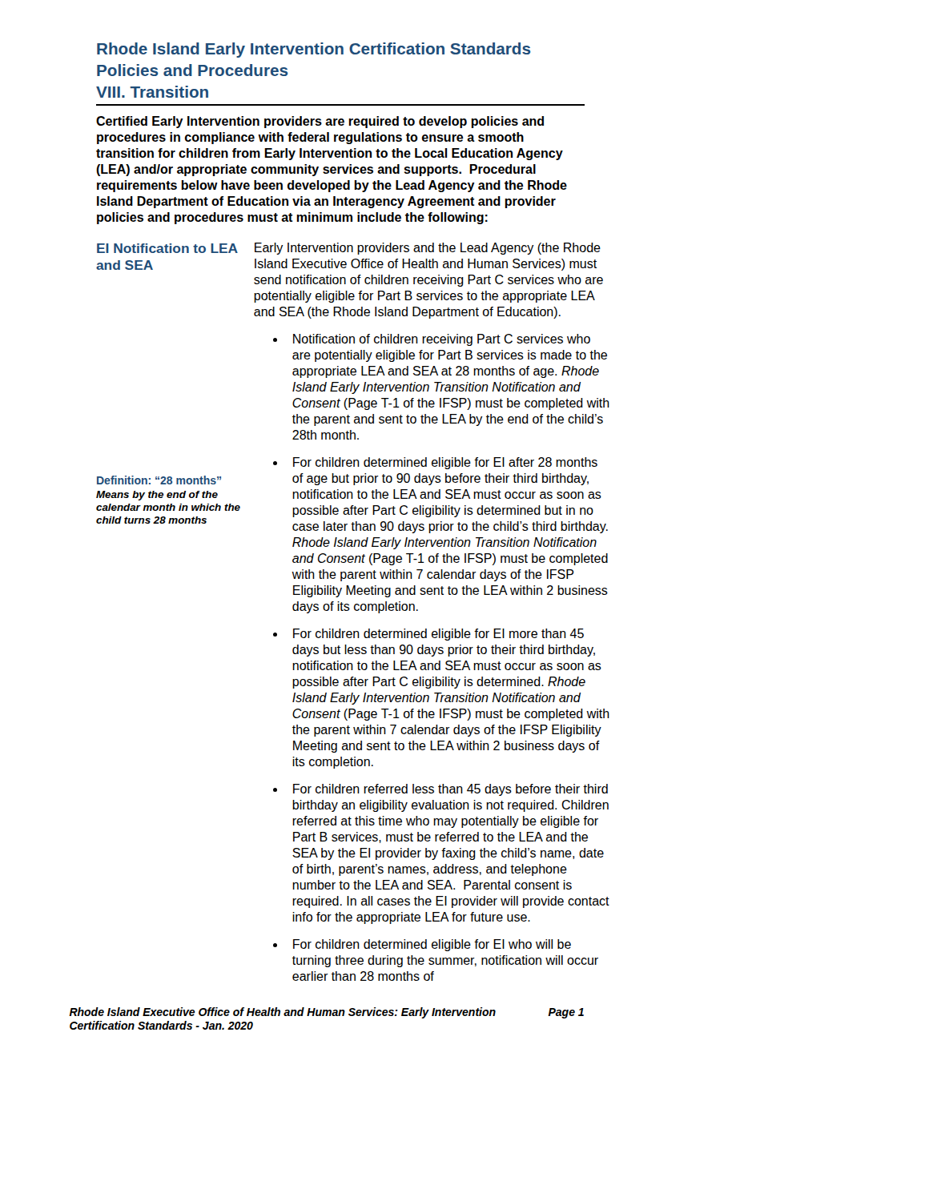Rhode Island Early Intervention Certification Standards Policies and Procedures
VIII. Transition
Certified Early Intervention providers are required to develop policies and procedures in compliance with federal regulations to ensure a smooth transition for children from Early Intervention to the Local Education Agency (LEA) and/or appropriate community services and supports. Procedural requirements below have been developed by the Lead Agency and the Rhode Island Department of Education via an Interagency Agreement and provider policies and procedures must at minimum include the following:
| EI Notification to LEA and SEA Definition: “28 months” Means by the end of the calendar month in which the child turns 28 months | Early Intervention providers and the Lead Agency (the Rhode Island Executive Office of Health and Human Services) must send notification of children receiving Part C services who are potentially eligible for Part B services to the appropriate LEA and SEA (the Rhode Island Department of Education). Notification of children receiving Part C services who are potentially eligible for Part B services is made to the appropriate LEA and SEA at 28 months of age. Rhode Island Early Intervention Transition Notification and Consent (Page T-1 of the IFSP) must be completed with the parent and sent to the LEA by the end of the child’s 28th month. For children determined eligible for EI after 28 months of age but prior to 90 days before their third birthday, notification to the LEA and SEA must occur as soon as possible after Part C eligibility is determined but in no case later than 90 days prior to the child’s third birthday. Rhode Island Early Intervention Transition Notification and Consent (Page T-1 of the IFSP) must be completed with the parent within 7 calendar days of the IFSP Eligibility Meeting and sent to the LEA within 2 business days of its completion. For children determined eligible for EI more than 45 days but less than 90 days prior to their third birthday, notification to the LEA and SEA must occur as soon as possible after Part C eligibility is determined. Rhode Island Early Intervention Transition Notification and Consent (Page T-1 of the IFSP) must be completed with the parent within 7 calendar days of the IFSP Eligibility Meeting and sent to the LEA within 2 business days of its completion. For children referred less than 45 days before their third birthday an eligibility evaluation is not required. Children referred at this time who may potentially be eligible for Part B services, must be referred to the LEA and the SEA by the EI provider by faxing the child’s name, date of birth, parent’s names, address, and telephone number to the LEA and SEA. Parental consent is required. In all cases the EI provider will provide contact info for the appropriate LEA for future use. For children determined eligible for EI who will be turning three during the summer, notification will occur earlier than 28 months of |
Rhode Island Executive Office of Health and Human Services: Early Intervention Certification Standards - Jan. 2020 Page 1